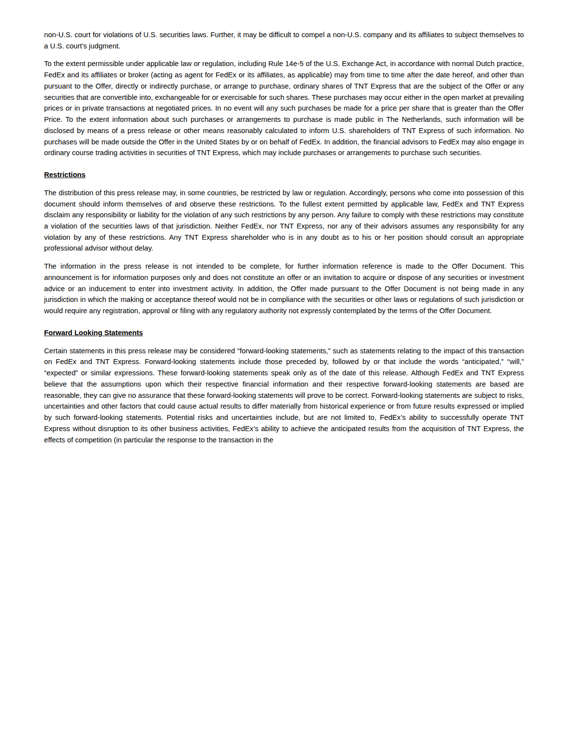non-U.S. court for violations of U.S. securities laws. Further, it may be difficult to compel a non-U.S. company and its affiliates to subject themselves to a U.S. court's judgment.
To the extent permissible under applicable law or regulation, including Rule 14e-5 of the U.S. Exchange Act, in accordance with normal Dutch practice, FedEx and its affiliates or broker (acting as agent for FedEx or its affiliates, as applicable) may from time to time after the date hereof, and other than pursuant to the Offer, directly or indirectly purchase, or arrange to purchase, ordinary shares of TNT Express that are the subject of the Offer or any securities that are convertible into, exchangeable for or exercisable for such shares. These purchases may occur either in the open market at prevailing prices or in private transactions at negotiated prices. In no event will any such purchases be made for a price per share that is greater than the Offer Price. To the extent information about such purchases or arrangements to purchase is made public in The Netherlands, such information will be disclosed by means of a press release or other means reasonably calculated to inform U.S. shareholders of TNT Express of such information. No purchases will be made outside the Offer in the United States by or on behalf of FedEx. In addition, the financial advisors to FedEx may also engage in ordinary course trading activities in securities of TNT Express, which may include purchases or arrangements to purchase such securities.
Restrictions
The distribution of this press release may, in some countries, be restricted by law or regulation. Accordingly, persons who come into possession of this document should inform themselves of and observe these restrictions. To the fullest extent permitted by applicable law, FedEx and TNT Express disclaim any responsibility or liability for the violation of any such restrictions by any person. Any failure to comply with these restrictions may constitute a violation of the securities laws of that jurisdiction. Neither FedEx, nor TNT Express, nor any of their advisors assumes any responsibility for any violation by any of these restrictions. Any TNT Express shareholder who is in any doubt as to his or her position should consult an appropriate professional advisor without delay.
The information in the press release is not intended to be complete, for further information reference is made to the Offer Document. This announcement is for information purposes only and does not constitute an offer or an invitation to acquire or dispose of any securities or investment advice or an inducement to enter into investment activity. In addition, the Offer made pursuant to the Offer Document is not being made in any jurisdiction in which the making or acceptance thereof would not be in compliance with the securities or other laws or regulations of such jurisdiction or would require any registration, approval or filing with any regulatory authority not expressly contemplated by the terms of the Offer Document.
Forward Looking Statements
Certain statements in this press release may be considered “forward-looking statements,” such as statements relating to the impact of this transaction on FedEx and TNT Express. Forward-looking statements include those preceded by, followed by or that include the words “anticipated,” “will,” “expected” or similar expressions. These forward-looking statements speak only as of the date of this release. Although FedEx and TNT Express believe that the assumptions upon which their respective financial information and their respective forward-looking statements are based are reasonable, they can give no assurance that these forward-looking statements will prove to be correct. Forward-looking statements are subject to risks, uncertainties and other factors that could cause actual results to differ materially from historical experience or from future results expressed or implied by such forward-looking statements. Potential risks and uncertainties include, but are not limited to, FedEx’s ability to successfully operate TNT Express without disruption to its other business activities, FedEx’s ability to achieve the anticipated results from the acquisition of TNT Express, the effects of competition (in particular the response to the transaction in the